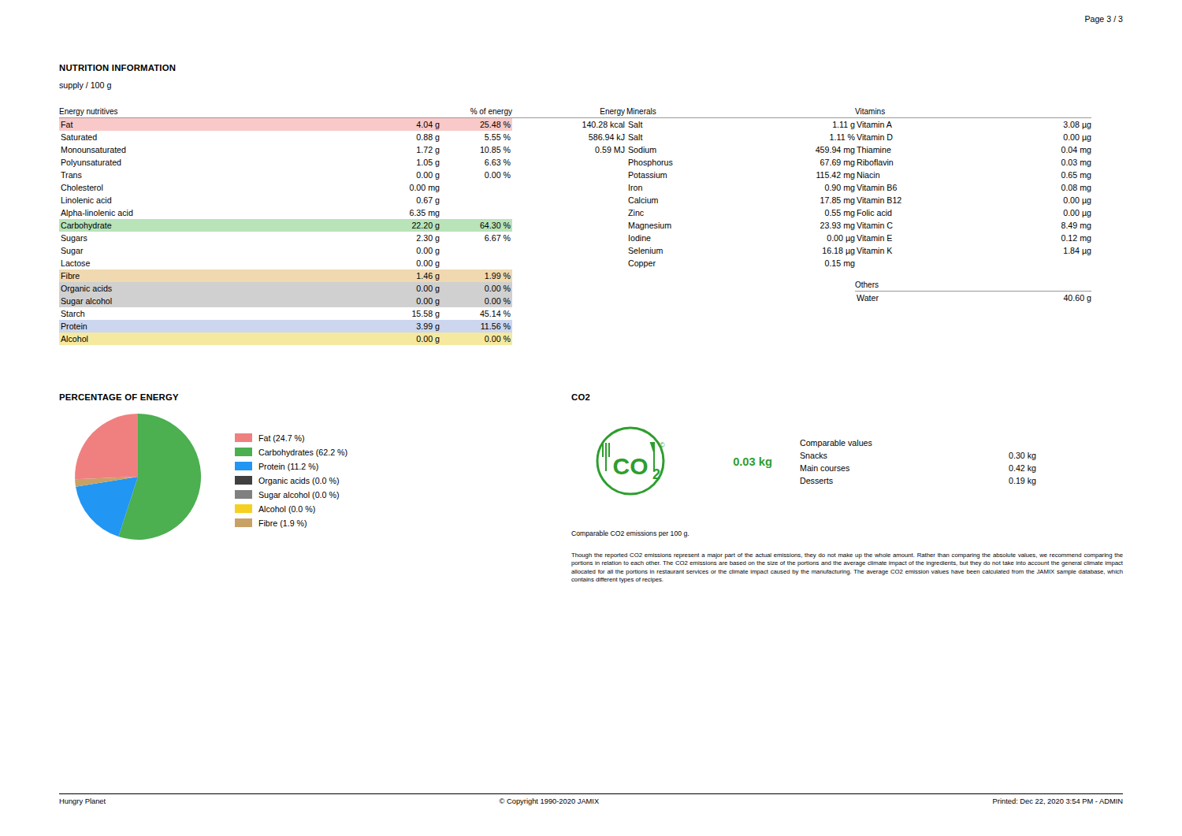Page 3 / 3
NUTRITION INFORMATION
supply / 100 g
| Energy nutritives | | % of energy |
| --- | --- | --- |
| Fat | 4.04 g | 25.48 % |
| Saturated | 0.88 g | 5.55 % |
| Monounsaturated | 1.72 g | 10.85 % |
| Polyunsaturated | 1.05 g | 6.63 % |
| Trans | 0.00 g | 0.00 % |
| Cholesterol | 0.00 mg | |
| Linolenic acid | 0.67 g | |
| Alpha-linolenic acid | 6.35 mg | |
| Carbohydrate | 22.20 g | 64.30 % |
| Sugars | 2.30 g | 6.67 % |
| Sugar | 0.00 g | |
| Lactose | 0.00 g | |
| Fibre | 1.46 g | 1.99 % |
| Organic acids | 0.00 g | 0.00 % |
| Sugar alcohol | 0.00 g | 0.00 % |
| Starch | 15.58 g | 45.14 % |
| Protein | 3.99 g | 11.56 % |
| Alcohol | 0.00 g | 0.00 % |
Energy
140.28 kcal
586.94 kJ
0.59 MJ
| Minerals | |
| --- | --- |
| Salt | 1.11 g |
| Salt | 1.11 % |
| Sodium | 459.94 mg |
| Phosphorus | 67.69 mg |
| Potassium | 115.42 mg |
| Iron | 0.90 mg |
| Calcium | 17.85 mg |
| Zinc | 0.55 mg |
| Magnesium | 23.93 mg |
| Iodine | 0.00 µg |
| Selenium | 16.18 µg |
| Copper | 0.15 mg |
| Vitamins | |
| --- | --- |
| Vitamin A | 3.08 µg |
| Vitamin D | 0.00 µg |
| Thiamine | 0.04 mg |
| Riboflavin | 0.03 mg |
| Niacin | 0.65 mg |
| Vitamin B6 | 0.08 mg |
| Vitamin B12 | 0.00 µg |
| Folic acid | 0.00 µg |
| Vitamin C | 8.49 mg |
| Vitamin E | 0.12 mg |
| Vitamin K | 1.84 µg |
| Others | |
| --- | --- |
| Water | 40.60 g |
PERCENTAGE OF ENERGY
Fat (24.7 %)
Carbohydrates (62.2 %)
Protein (11.2 %)
Organic acids (0.0 %)
Sugar alcohol (0.0 %)
Alcohol (0.0 %)
Fibre (1.9 %)
CO2
CO 2 ©
0.03 kg
| Comparable values | |
| Snacks | 0.30 kg |
| Main courses | 0.42 kg |
| Desserts | 0.19 kg |
Comparable CO2 emissions per 100 g.
Though the reported CO2 emissions represent a major part of the actual emissions, they do not make up the whole amount. Rather than comparing the absolute values, we recommend comparing the portions in relation to each other. The CO2 emissions are based on the size of the portions and the average climate impact of the ingredients, but they do not take into account the general climate impact allocated for all the portions in restaurant services or the climate impact caused by the manufacturing. The average CO2 emission values have been calculated from the JAMIX sample database, which contains different types of recipes.
Hungry Planet
© Copyright 1990-2020 JAMIX
Printed: Dec 22, 2020 3:54 PM - ADMIN